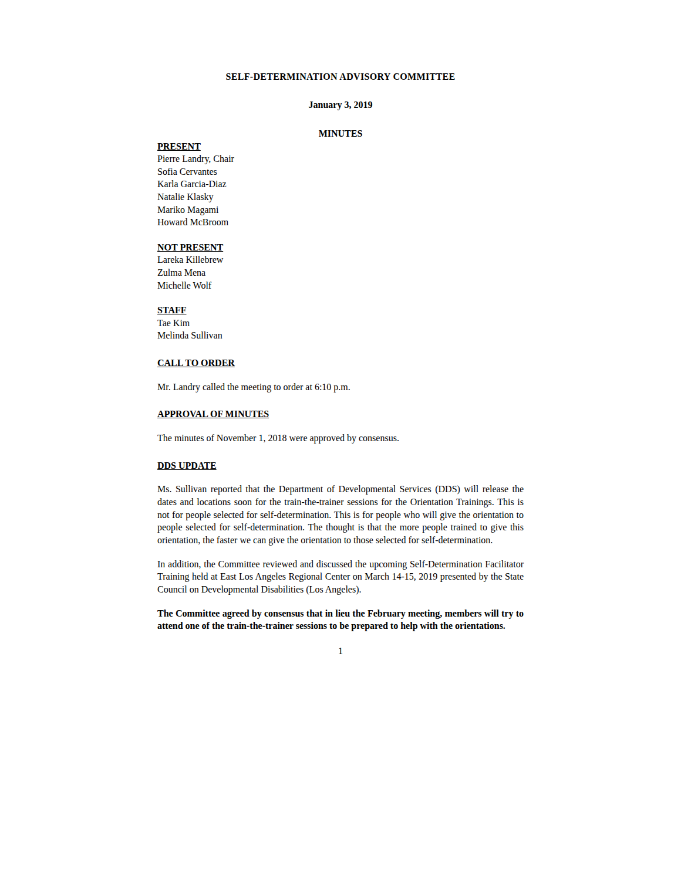Self-Determination Advisory Committee
January 3, 2019
Minutes
Present
Pierre Landry, Chair
Sofia Cervantes
Karla Garcia-Diaz
Natalie Klasky
Mariko Magami
Howard McBroom
Not Present
Lareka Killebrew
Zulma Mena
Michelle Wolf
Staff
Tae Kim
Melinda Sullivan
Call to Order
Mr. Landry called the meeting to order at 6:10 p.m.
Approval of Minutes
The minutes of November 1, 2018 were approved by consensus.
DDS Update
Ms. Sullivan reported that the Department of Developmental Services (DDS) will release the dates and locations soon for the train-the-trainer sessions for the Orientation Trainings. This is not for people selected for self-determination. This is for people who will give the orientation to people selected for self-determination. The thought is that the more people trained to give this orientation, the faster we can give the orientation to those selected for self-determination.
In addition, the Committee reviewed and discussed the upcoming Self-Determination Facilitator Training held at East Los Angeles Regional Center on March 14-15, 2019 presented by the State Council on Developmental Disabilities (Los Angeles).
The Committee agreed by consensus that in lieu the February meeting, members will try to attend one of the train-the-trainer sessions to be prepared to help with the orientations.
1